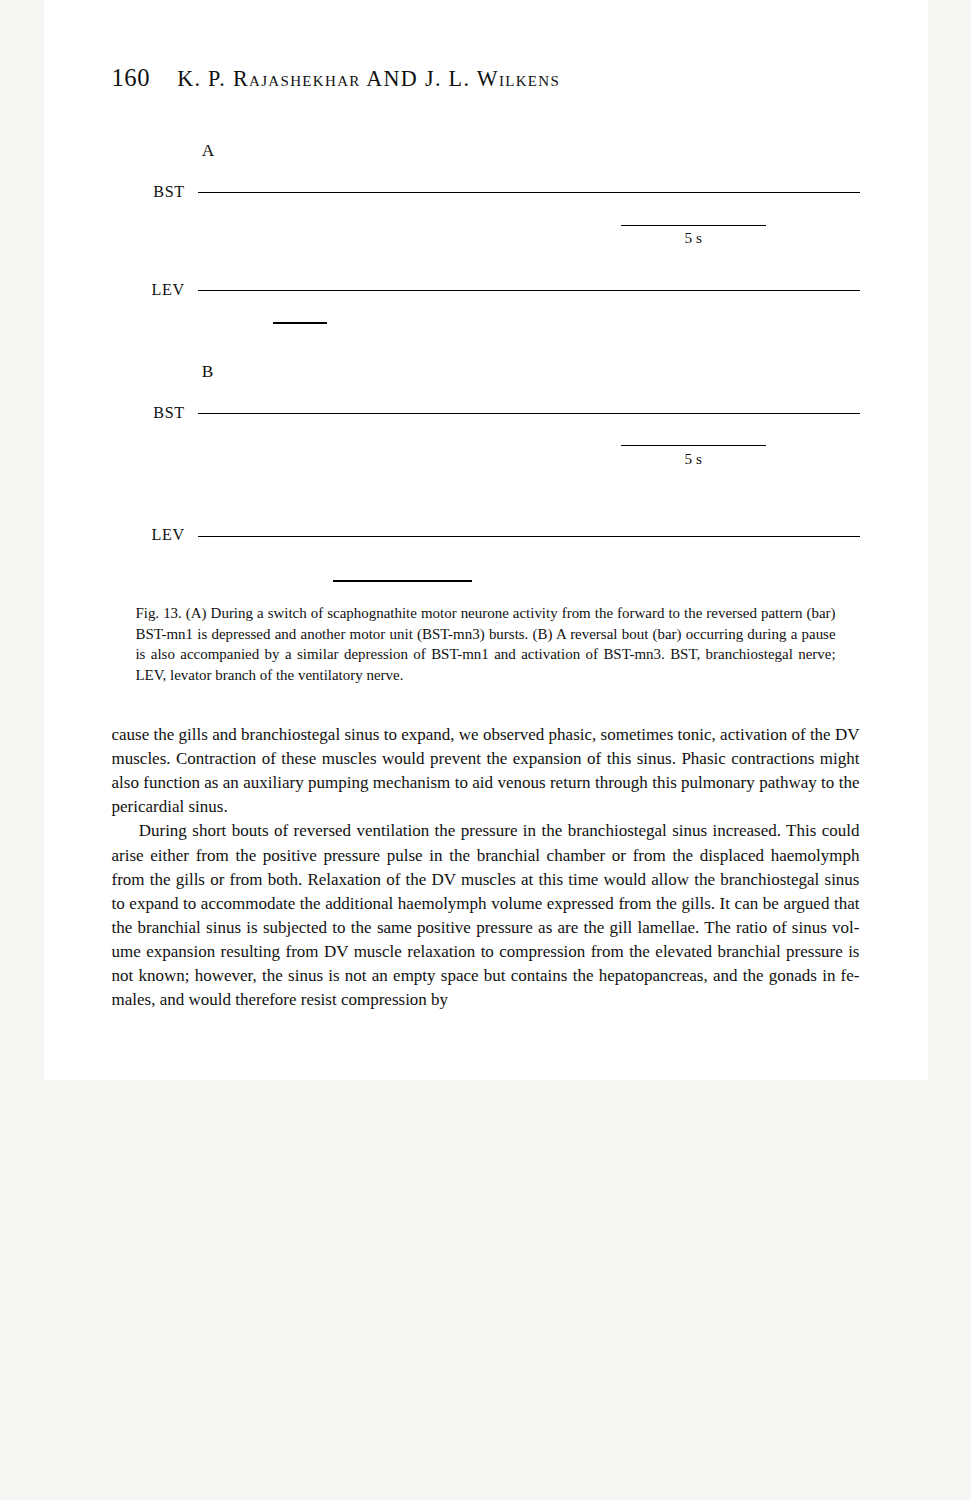160 K. P. Rajashekhar and J. L. Wilkens
A
BST
5 s
LEV
B
BST
5 s
LEV
Fig. 13. (A) During a switch of scaphognathite motor neurone activity from the forward to the reversed pattern (bar) BST-mn1 is depressed and another motor unit (BST-mn3) bursts. (B) A reversal bout (bar) occurring during a pause is also accompanied by a similar depression of BST-mn1 and activation of BST-mn3. BST, branchiostegal nerve; LEV, levator branch of the ventilatory nerve.
cause the gills and branchiostegal sinus to expand, we observed phasic, sometimes tonic, activation of the DV muscles. Contraction of these muscles would prevent the expansion of this sinus. Phasic contractions might also function as an auxiliary pumping mechanism to aid venous return through this pulmonary pathway to the pericardial sinus.
During short bouts of reversed ventilation the pressure in the branchiostegal sinus increased. This could arise either from the positive pressure pulse in the branchial chamber or from the displaced haemolymph from the gills or from both. Relaxation of the DV muscles at this time would allow the branchiostegal sinus to expand to accommodate the additional haemolymph volume expressed from the gills. It can be argued that the branchial sinus is subjected to the same positive pressure as are the gill lamellae. The ratio of sinus volume expansion resulting from DV muscle relaxation to compression from the elevated branchial pressure is not known; however, the sinus is not an empty space but contains the hepatopan­creas, and the gonads in females, and would therefore resist compression by